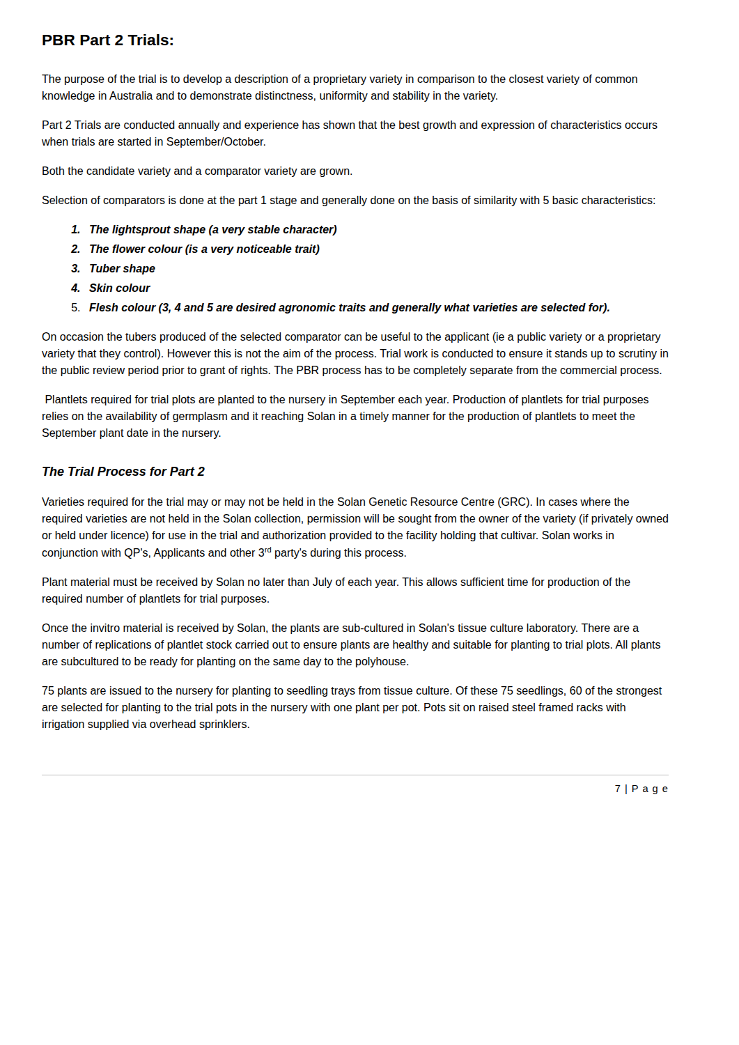PBR Part 2 Trials:
The purpose of the trial is to develop a description of a proprietary variety in comparison to the closest variety of common knowledge in Australia and to demonstrate distinctness, uniformity and stability in the variety.
Part 2 Trials are conducted annually and experience has shown that the best growth and expression of characteristics occurs when trials are started in September/October.
Both the candidate variety and a comparator variety are grown.
Selection of comparators is done at the part 1 stage and generally done on the basis of similarity with 5 basic characteristics:
The lightsprout shape (a very stable character)
The flower colour (is a very noticeable trait)
Tuber shape
Skin colour
Flesh colour (3, 4 and 5 are desired agronomic traits and generally what varieties are selected for).
On occasion the tubers produced of the selected comparator can be useful to the applicant (ie a public variety or a proprietary variety that they control). However this is not the aim of the process. Trial work is conducted to ensure it stands up to scrutiny in the public review period prior to grant of rights. The PBR process has to be completely separate from the commercial process.
Plantlets required for trial plots are planted to the nursery in September each year. Production of plantlets for trial purposes relies on the availability of germplasm and it reaching Solan in a timely manner for the production of plantlets to meet the September plant date in the nursery.
The Trial Process for Part 2
Varieties required for the trial may or may not be held in the Solan Genetic Resource Centre (GRC). In cases where the required varieties are not held in the Solan collection, permission will be sought from the owner of the variety (if privately owned or held under licence) for use in the trial and authorization provided to the facility holding that cultivar. Solan works in conjunction with QP's, Applicants and other 3rd party's during this process.
Plant material must be received by Solan no later than July of each year. This allows sufficient time for production of the required number of plantlets for trial purposes.
Once the invitro material is received by Solan, the plants are sub-cultured in Solan's tissue culture laboratory. There are a number of replications of plantlet stock carried out to ensure plants are healthy and suitable for planting to trial plots. All plants are subcultured to be ready for planting on the same day to the polyhouse.
75 plants are issued to the nursery for planting to seedling trays from tissue culture. Of these 75 seedlings, 60 of the strongest are selected for planting to the trial pots in the nursery with one plant per pot. Pots sit on raised steel framed racks with irrigation supplied via overhead sprinklers.
7 | P a g e